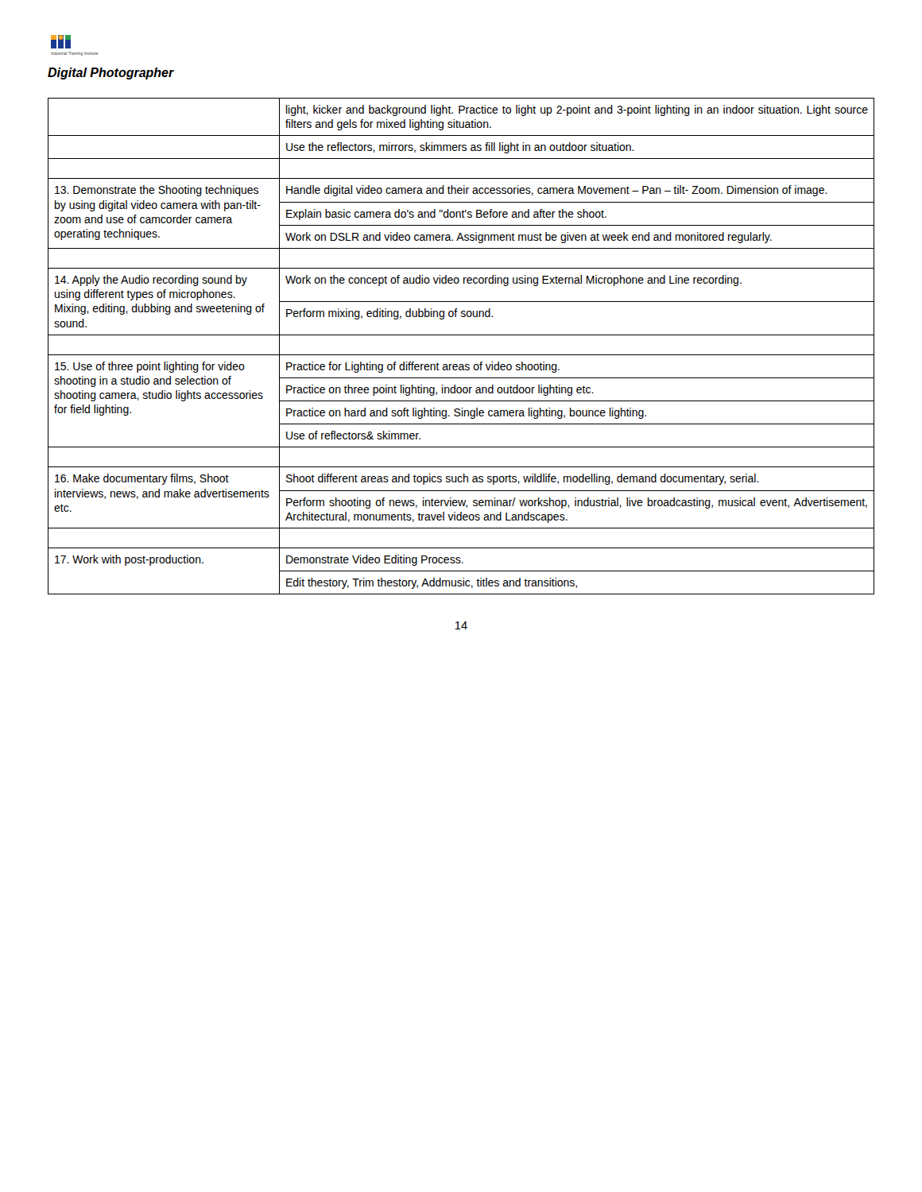Industrial Training Institute
Digital Photographer
| | light, kicker and background light. Practice to light up 2-point and 3-point lighting in an indoor situation. Light source filters and gels for mixed lighting situation. |
| | Use the reflectors, mirrors, skimmers as fill light in an outdoor situation. |
| 13. Demonstrate the Shooting techniques by using digital video camera with pan-tilt-zoom and use of camcorder camera operating techniques. | Handle digital video camera and their accessories, camera Movement – Pan – tilt- Zoom. Dimension of image. |
| Explain basic camera do's and "dont's Before and after the shoot. |
| Work on DSLR and video camera. Assignment must be given at week end and monitored regularly. |
| 14. Apply the Audio recording sound by using different types of microphones. Mixing, editing, dubbing and sweetening of sound. | Work on the concept of audio video recording using External Microphone and Line recording. |
| Perform mixing, editing, dubbing of sound. |
| 15. Use of three point lighting for video shooting in a studio and selection of shooting camera, studio lights accessories for field lighting. | Practice for Lighting of different areas of video shooting. |
| Practice on three point lighting, indoor and outdoor lighting etc. |
| Practice on hard and soft lighting. Single camera lighting, bounce lighting. |
| Use of reflectors& skimmer. |
| 16. Make documentary films, Shoot interviews, news, and make advertisements etc. | Shoot different areas and topics such as sports, wildlife, modelling, demand documentary, serial. |
| Perform shooting of news, interview, seminar/ workshop, industrial, live broadcasting, musical event, Advertisement, Architectural, monuments, travel videos and Landscapes. |
| 17. Work with post-production. | Demonstrate Video Editing Process. |
| Edit thestory, Trim thestory, Addmusic, titles and transitions, |
14